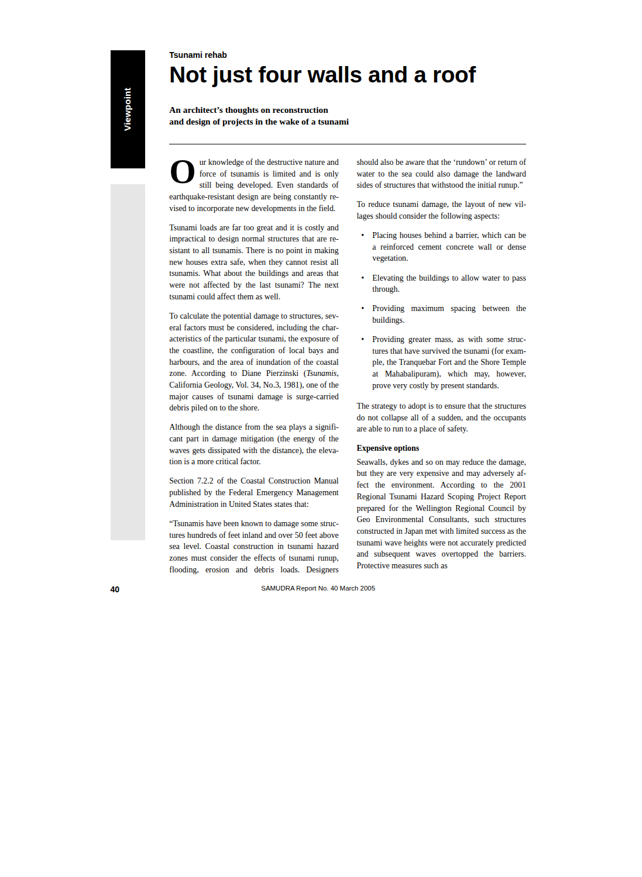Viewpoint
Tsunami rehab
Not just four walls and a roof
An architect’s thoughts on reconstruction
and design of projects in the wake of a tsunami
Our knowledge of the destructive nature and force of tsunamis is limited and is only still being developed. Even standards of earthquake-resistant design are being constantly revised to incorporate new developments in the field.
Tsunami loads are far too great and it is costly and impractical to design normal structures that are resistant to all tsunamis. There is no point in making new houses extra safe, when they cannot resist all tsunamis. What about the buildings and areas that were not affected by the last tsunami? The next tsunami could affect them as well.
To calculate the potential damage to structures, several factors must be considered, including the characteristics of the particular tsunami, the exposure of the coastline, the configuration of local bays and harbours, and the area of inundation of the coastal zone. According to Diane Pierzinski (Tsunamis, California Geology, Vol. 34, No.3, 1981), one of the major causes of tsunami damage is surge-carried debris piled on to the shore.
Although the distance from the sea plays a significant part in damage mitigation (the energy of the waves gets dissipated with the distance), the elevation is a more critical factor.
Section 7.2.2 of the Coastal Construction Manual published by the Federal Emergency Management Administration in United States states that:
“Tsunamis have been known to damage some structures hundreds of feet inland and over 50 feet above sea level. Coastal construction in tsunami hazard zones must consider the effects of tsunami runup, flooding, erosion and debris loads. Designers should also be aware that the ‘rundown’ or return of water to the sea could also damage the landward sides of structures that withstood the initial runup.”
To reduce tsunami damage, the layout of new villages should consider the following aspects:
Placing houses behind a barrier, which can be a reinforced cement concrete wall or dense vegetation.
Elevating the buildings to allow water to pass through.
Providing maximum spacing between the buildings.
Providing greater mass, as with some structures that have survived the tsunami (for example, the Tranquebar Fort and the Shore Temple at Mahabalipuram), which may, however, prove very costly by present standards.
The strategy to adopt is to ensure that the structures do not collapse all of a sudden, and the occupants are able to run to a place of safety.
Expensive options
Seawalls, dykes and so on may reduce the damage, but they are very expensive and may adversely affect the environment. According to the 2001 Regional Tsunami Hazard Scoping Project Report prepared for the Wellington Regional Council by Geo Environmental Consultants, such structures constructed in Japan met with limited success as the tsunami wave heights were not accurately predicted and subsequent waves overtopped the barriers. Protective measures such as
40 SAMUDRA Report No. 40 March 2005